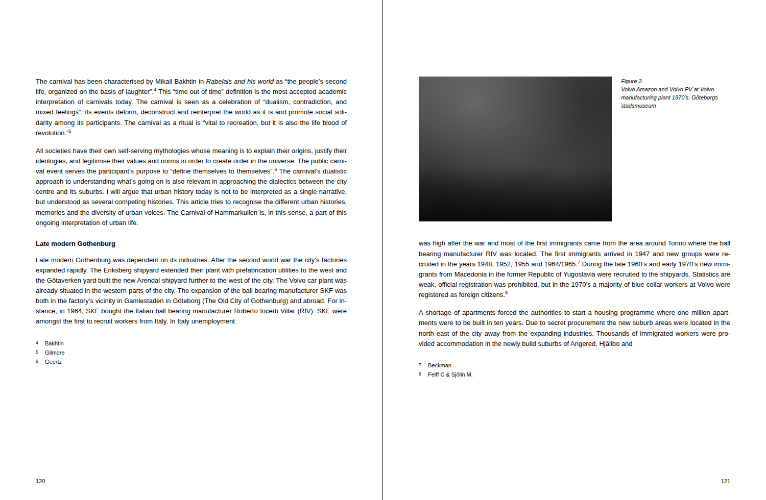The carnival has been characterised by Mikail Bakhtin in Rabelais and his world as “the people’s second life, organized on the basis of laughter”.4 This “time out of time” definition is the most accepted academic interpretation of carnivals today. The carnival is seen as a celebration of “dualism, contradiction, and mixed feelings”, its events deform, deconstruct and reinterpret the world as it is and promote social solidarity among its participants. The carnival as a ritual is “vital to recreation, but it is also the life blood of revolution.”5
All societies have their own self-serving mythologies whose meaning is to explain their origins, justify their ideologies, and legitimise their values and norms in order to create order in the universe. The public carnival event serves the participant’s purpose to “define themselves to themselves”.6 The carnival’s dualistic approach to understanding what’s going on is also relevant in approaching the dialectics between the city centre and its suburbs. I will argue that urban history today is not to be interpreted as a single narrative, but understood as several competing histories. This article tries to recognise the different urban histories, memories and the diversity of urban voices. The Carnival of Hammarkullen is, in this sense, a part of this ongoing interpretation of urban life.
Late modern Gothenburg
Late modern Gothenburg was dependent on its industries. After the second world war the city’s factories expanded rapidly. The Eriksberg shipyard extended their plant with prefabrication utilities to the west and the Götaverken yard built the new Arendal shipyard further to the west of the city. The Volvo car plant was already situated in the western parts of the city. The expansion of the ball bearing manufacturer SKF was both in the factory’s vicinity in Gamlestaden in Göteborg (The Old City of Gothenburg) and abroad. For instance, in 1964, SKF bought the Italian ball bearing manufacturer Roberto Incerti Villar (RIV). SKF were amongst the first to recruit workers from Italy. In Italy unemployment
4 Bakhtin
5 Gilmore
6 Geertz
120
Figure 2. Volvo Amazon and Volvo PV at Volvo manufacturing plant 1970’s. Göteborgs stadsmuseum
was high after the war and most of the first immigrants came from the area around Torino where the ball bearing manufacturer RIV was located. The first immigrants arrived in 1947 and new groups were recruited in the years 1948, 1952, 1955 and 1964/1965.7 During the late 1960’s and early 1970’s new immigrants from Macedonia in the former Republic of Yugoslavia were recruited to the shipyards. Statistics are weak, official registration was prohibited, but in the 1970’s a majority of blue collar workers at Volvo were registered as foreign citizens.8
A shortage of apartments forced the authorities to start a housing programme where one million apartments were to be built in ten years. Due to secret procurement the new suburb areas were located in the north east of the city away from the expanding industries. Thousands of immigrated workers were provided accommodation in the newly build suburbs of Angered, Hjällbo and
7 Beckman
8 Feiff C & Sjölin M.
121